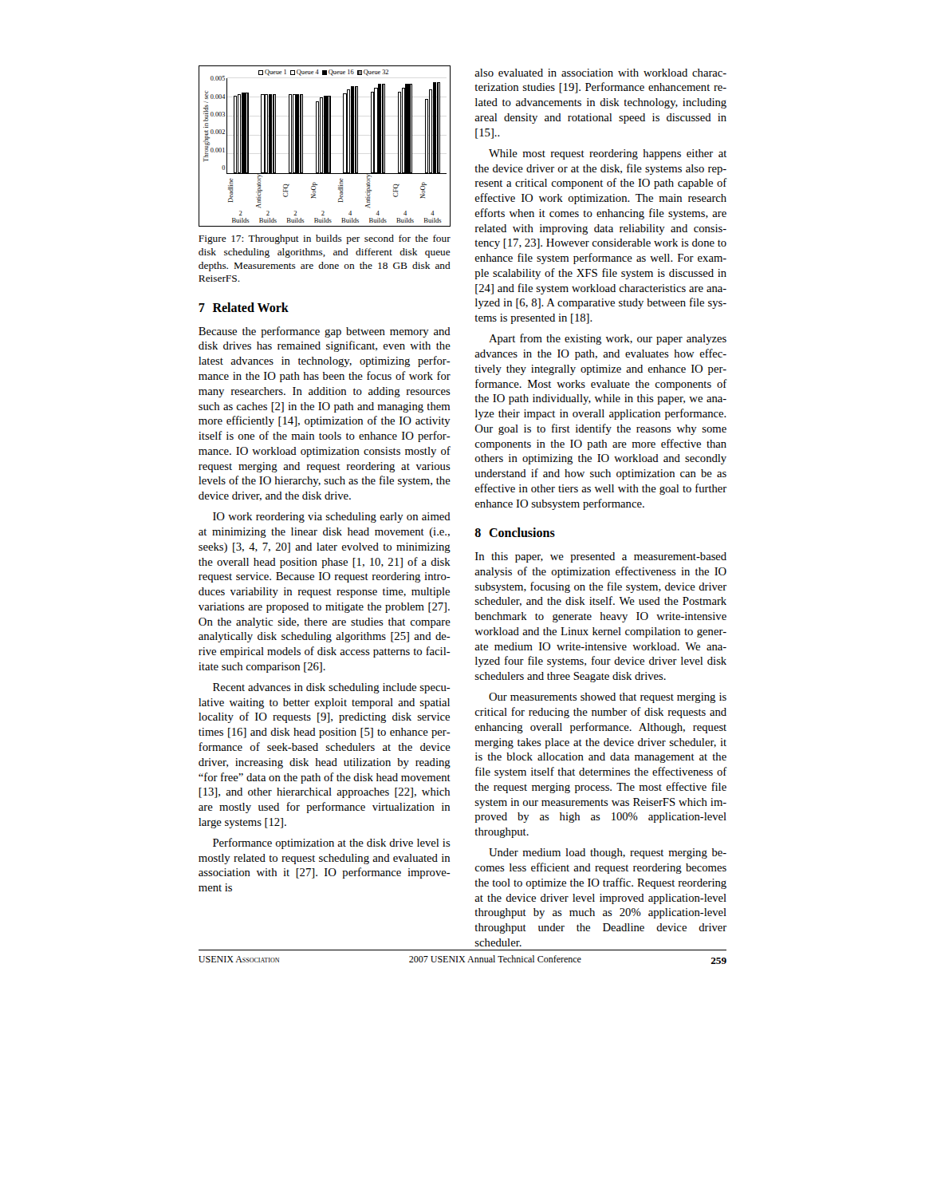Queue 1 Queue 4 Queue 16 Queue 32
Throughput in builds / sec
0.005 0.004 0.003 0.002 0.001 0
Deadline
Anticipatory
CFQ
NoOp
Deadline
Anticipatory
CFQ
NoOp
2
Builds
2
Builds
2
Builds
2
Builds
4
Builds
4
Builds
4
Builds
4
Builds
Figure 17: Throughput in builds per second for the four disk scheduling algorithms, and different disk queue depths. Measurements are done on the 18 GB disk and ReiserFS.
7 Related Work
Because the performance gap between memory and disk drives has remained significant, even with the latest advances in technology, optimizing performance in the IO path has been the focus of work for many researchers. In addition to adding resources such as caches [2] in the IO path and managing them more efficiently [14], optimization of the IO activity itself is one of the main tools to enhance IO performance. IO workload optimization consists mostly of request merging and request reordering at various levels of the IO hierarchy, such as the file system, the device driver, and the disk drive.
IO work reordering via scheduling early on aimed at minimizing the linear disk head movement (i.e., seeks) [3, 4, 7, 20] and later evolved to minimizing the overall head position phase [1, 10, 21] of a disk request service. Because IO request reordering introduces variability in request response time, multiple variations are proposed to mitigate the problem [27]. On the analytic side, there are studies that compare analytically disk scheduling algorithms [25] and derive empirical models of disk access patterns to facilitate such comparison [26].
Recent advances in disk scheduling include speculative waiting to better exploit temporal and spatial locality of IO requests [9], predicting disk service times [16] and disk head position [5] to enhance performance of seek-based schedulers at the device driver, increasing disk head utilization by reading “for free” data on the path of the disk head movement [13], and other hierarchical approaches [22], which are mostly used for performance virtualization in large systems [12].
Performance optimization at the disk drive level is mostly related to request scheduling and evaluated in association with it [27]. IO performance improvement is
also evaluated in association with workload characterization studies [19]. Performance enhancement related to advancements in disk technology, including areal density and rotational speed is discussed in [15]..
While most request reordering happens either at the device driver or at the disk, file systems also represent a critical component of the IO path capable of effective IO work optimization. The main research efforts when it comes to enhancing file systems, are related with improving data reliability and consistency [17, 23]. However considerable work is done to enhance file system performance as well. For example scalability of the XFS file system is discussed in [24] and file system workload characteristics are analyzed in [6, 8]. A comparative study between file systems is presented in [18].
Apart from the existing work, our paper analyzes advances in the IO path, and evaluates how effectively they integrally optimize and enhance IO performance. Most works evaluate the components of the IO path individually, while in this paper, we analyze their impact in overall application performance. Our goal is to first identify the reasons why some components in the IO path are more effective than others in optimizing the IO workload and secondly understand if and how such optimization can be as effective in other tiers as well with the goal to further enhance IO subsystem performance.
8 Conclusions
In this paper, we presented a measurement-based analysis of the optimization effectiveness in the IO subsystem, focusing on the file system, device driver scheduler, and the disk itself. We used the Postmark benchmark to generate heavy IO write-intensive workload and the Linux kernel compilation to generate medium IO write-intensive workload. We analyzed four file systems, four device driver level disk schedulers and three Seagate disk drives.
Our measurements showed that request merging is critical for reducing the number of disk requests and enhancing overall performance. Although, request merging takes place at the device driver scheduler, it is the block allocation and data management at the file system itself that determines the effectiveness of the request merging process. The most effective file system in our measurements was ReiserFS which improved by as high as 100% application-level throughput.
Under medium load though, request merging becomes less efficient and request reordering becomes the tool to optimize the IO traffic. Request reordering at the device driver level improved application-level throughput by as much as 20% application-level throughput under the Deadline device driver scheduler.
USENIX Association
2007 USENIX Annual Technical Conference
259